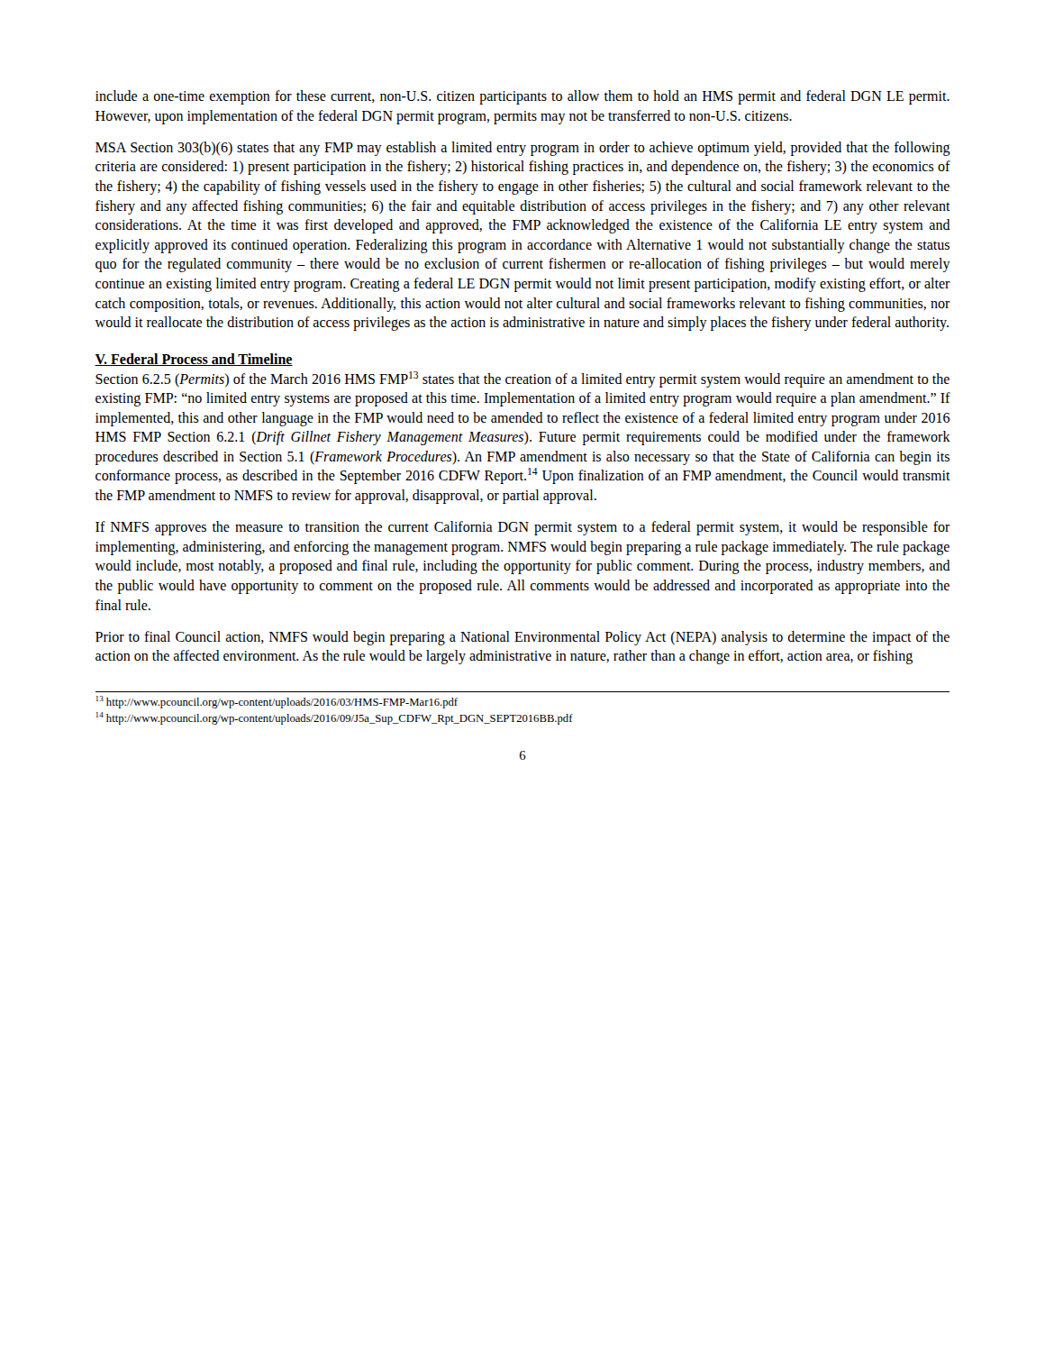include a one-time exemption for these current, non-U.S. citizen participants to allow them to hold an HMS permit and federal DGN LE permit. However, upon implementation of the federal DGN permit program, permits may not be transferred to non-U.S. citizens.
MSA Section 303(b)(6) states that any FMP may establish a limited entry program in order to achieve optimum yield, provided that the following criteria are considered: 1) present participation in the fishery; 2) historical fishing practices in, and dependence on, the fishery; 3) the economics of the fishery; 4) the capability of fishing vessels used in the fishery to engage in other fisheries; 5) the cultural and social framework relevant to the fishery and any affected fishing communities; 6) the fair and equitable distribution of access privileges in the fishery; and 7) any other relevant considerations. At the time it was first developed and approved, the FMP acknowledged the existence of the California LE entry system and explicitly approved its continued operation. Federalizing this program in accordance with Alternative 1 would not substantially change the status quo for the regulated community – there would be no exclusion of current fishermen or re-allocation of fishing privileges – but would merely continue an existing limited entry program. Creating a federal LE DGN permit would not limit present participation, modify existing effort, or alter catch composition, totals, or revenues. Additionally, this action would not alter cultural and social frameworks relevant to fishing communities, nor would it reallocate the distribution of access privileges as the action is administrative in nature and simply places the fishery under federal authority.
V. Federal Process and Timeline
Section 6.2.5 (Permits) of the March 2016 HMS FMP13 states that the creation of a limited entry permit system would require an amendment to the existing FMP: “no limited entry systems are proposed at this time. Implementation of a limited entry program would require a plan amendment.” If implemented, this and other language in the FMP would need to be amended to reflect the existence of a federal limited entry program under 2016 HMS FMP Section 6.2.1 (Drift Gillnet Fishery Management Measures). Future permit requirements could be modified under the framework procedures described in Section 5.1 (Framework Procedures). An FMP amendment is also necessary so that the State of California can begin its conformance process, as described in the September 2016 CDFW Report.14 Upon finalization of an FMP amendment, the Council would transmit the FMP amendment to NMFS to review for approval, disapproval, or partial approval.
If NMFS approves the measure to transition the current California DGN permit system to a federal permit system, it would be responsible for implementing, administering, and enforcing the management program. NMFS would begin preparing a rule package immediately. The rule package would include, most notably, a proposed and final rule, including the opportunity for public comment. During the process, industry members, and the public would have opportunity to comment on the proposed rule. All comments would be addressed and incorporated as appropriate into the final rule.
Prior to final Council action, NMFS would begin preparing a National Environmental Policy Act (NEPA) analysis to determine the impact of the action on the affected environment. As the rule would be largely administrative in nature, rather than a change in effort, action area, or fishing
13 http://www.pcouncil.org/wp-content/uploads/2016/03/HMS-FMP-Mar16.pdf
14 http://www.pcouncil.org/wp-content/uploads/2016/09/J5a_Sup_CDFW_Rpt_DGN_SEPT2016BB.pdf
6